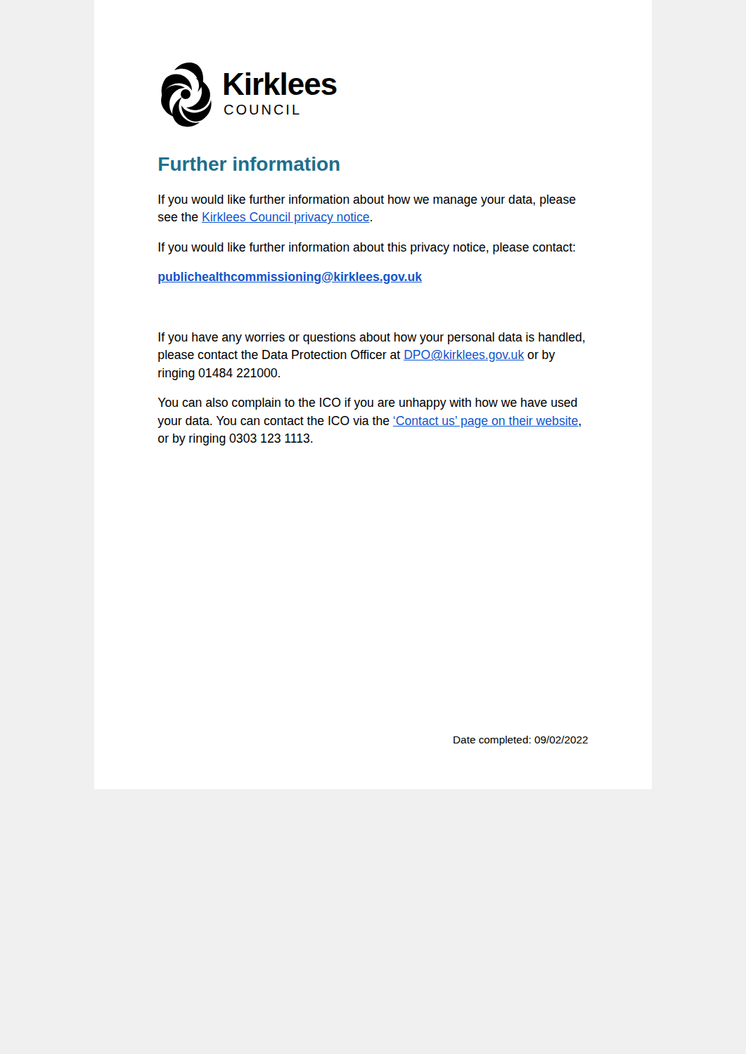Kirklees COUNCIL
Further information
If you would like further information about how we manage your data, please see the Kirklees Council privacy notice.
If you would like further information about this privacy notice, please contact:
publichealthcommissioning@kirklees.gov.uk
If you have any worries or questions about how your personal data is handled, please contact the Data Protection Officer at DPO@kirklees.gov.uk or by ringing 01484 221000.
You can also complain to the ICO if you are unhappy with how we have used your data. You can contact the ICO via the ‘Contact us’ page on their website, or by ringing 0303 123 1113.
Date completed: 09/02/2022